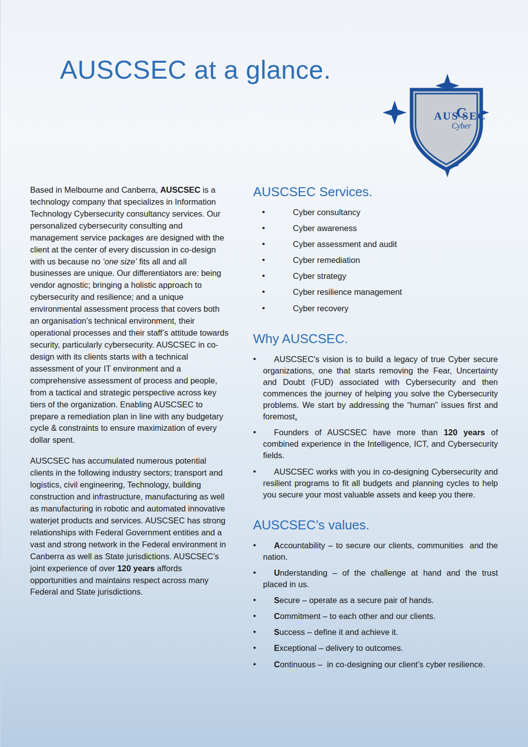AUSCSEC at a glance.
AUS C SEC Cyber
Based in Melbourne and Canberra, AUSCSEC is a technology company that specializes in Information Technology Cybersecurity consultancy services. Our personalized cybersecurity consulting and management service packages are designed with the client at the center of every discussion in co-design with us because no ‘one size’ fits all and all businesses are unique. Our differentiators are: being vendor agnostic; bringing a holistic approach to cybersecurity and resilience; and a unique environmental assessment process that covers both an organisation’s technical environment, their operational processes and their staff’s attitude towards security, particularly cybersecurity. AUSCSEC in co-design with its clients starts with a technical assessment of your IT environment and a comprehensive assessment of process and people, from a tactical and strategic perspective across key tiers of the organization. Enabling AUSCSEC to prepare a remediation plan in line with any budgetary cycle & constraints to ensure maximization of every dollar spent.
AUSCSEC has accumulated numerous potential clients in the following industry sectors; transport and logistics, civil engineering, Technology, building construction and infrastructure, manufacturing as well as manufacturing in robotic and automated innovative waterjet products and services. AUSCSEC has strong relationships with Federal Government entities and a vast and strong network in the Federal environment in Canberra as well as State jurisdictions. AUSCSEC’s joint experience of over 120 years affords opportunities and maintains respect across many Federal and State jurisdictions.
AUSCSEC Services.
Cyber consultancy
Cyber awareness
Cyber assessment and audit
Cyber remediation
Cyber strategy
Cyber resilience management
Cyber recovery
Why AUSCSEC.
AUSCSEC's vision is to build a legacy of true Cyber secure organizations, one that starts removing the Fear, Uncertainty and Doubt (FUD) associated with Cybersecurity and then commences the journey of helping you solve the Cybersecurity problems. We start by addressing the “human” issues first and foremost.
Founders of AUSCSEC have more than 120 years of combined experience in the Intelligence, ICT, and Cybersecurity fields.
AUSCSEC works with you in co-designing Cybersecurity and resilient programs to fit all budgets and planning cycles to help you secure your most valuable assets and keep you there.
AUSCSEC’s values.
Accountability – to secure our clients, communities and the nation.
Understanding – of the challenge at hand and the trust placed in us.
Secure – operate as a secure pair of hands.
Commitment – to each other and our clients.
Success – define it and achieve it.
Exceptional – delivery to outcomes.
Continuous – in co-designing our client’s cyber resilience.